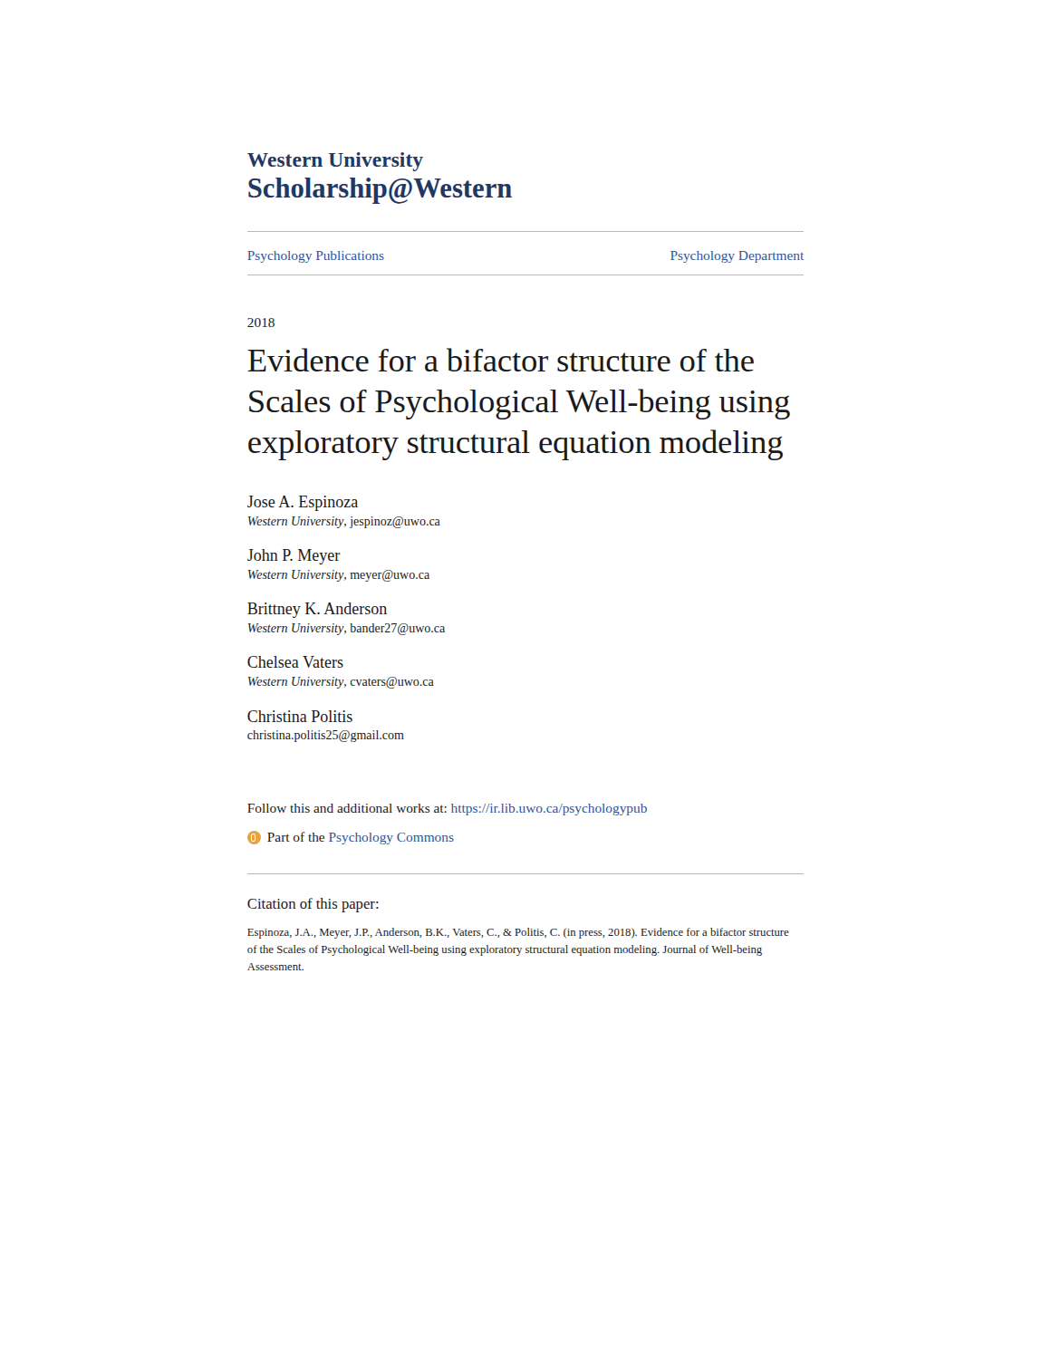Western University
Scholarship@Western
Psychology Publications
Psychology Department
2018
Evidence for a bifactor structure of the Scales of Psychological Well-being using exploratory structural equation modeling
Jose A. Espinoza
Western University, jespinoz@uwo.ca
John P. Meyer
Western University, meyer@uwo.ca
Brittney K. Anderson
Western University, bander27@uwo.ca
Chelsea Vaters
Western University, cvaters@uwo.ca
Christina Politis
christina.politis25@gmail.com
Follow this and additional works at: https://ir.lib.uwo.ca/psychologypub
Part of the Psychology Commons
Citation of this paper:
Espinoza, J.A., Meyer, J.P., Anderson, B.K., Vaters, C., & Politis, C. (in press, 2018). Evidence for a bifactor structure of the Scales of Psychological Well-being using exploratory structural equation modeling. Journal of Well-being Assessment.